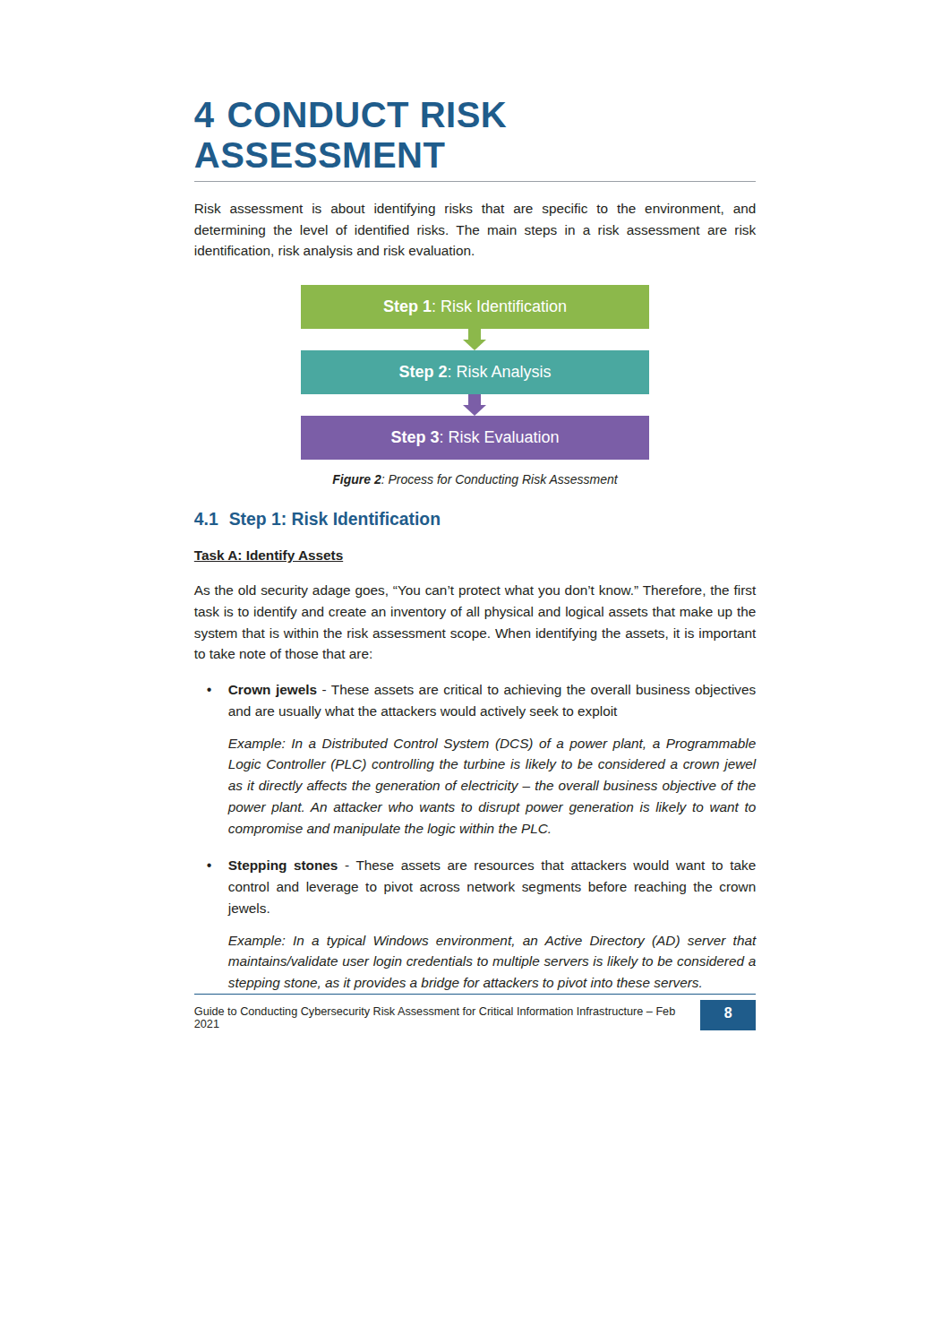4 Conduct Risk Assessment
Risk assessment is about identifying risks that are specific to the environment, and determining the level of identified risks. The main steps in a risk assessment are risk identification, risk analysis and risk evaluation.
Step 1: Risk Identification
Step 2: Risk Analysis
Step 3: Risk Evaluation
Figure 2: Process for Conducting Risk Assessment
4.1 Step 1: Risk Identification
Task A: Identify Assets
As the old security adage goes, “You can’t protect what you don’t know.” Therefore, the first task is to identify and create an inventory of all physical and logical assets that make up the system that is within the risk assessment scope. When identifying the assets, it is important to take note of those that are:
Crown jewels - These assets are critical to achieving the overall business objectives and are usually what the attackers would actively seek to exploit
Example: In a Distributed Control System (DCS) of a power plant, a Programmable Logic Controller (PLC) controlling the turbine is likely to be considered a crown jewel as it directly affects the generation of electricity – the overall business objective of the power plant. An attacker who wants to disrupt power generation is likely to want to compromise and manipulate the logic within the PLC.
Stepping stones - These assets are resources that attackers would want to take control and leverage to pivot across network segments before reaching the crown jewels.
Example: In a typical Windows environment, an Active Directory (AD) server that maintains/validate user login credentials to multiple servers is likely to be considered a stepping stone, as it provides a bridge for attackers to pivot into these servers.
Guide to Conducting Cybersecurity Risk Assessment for Critical Information Infrastructure – Feb 2021
8